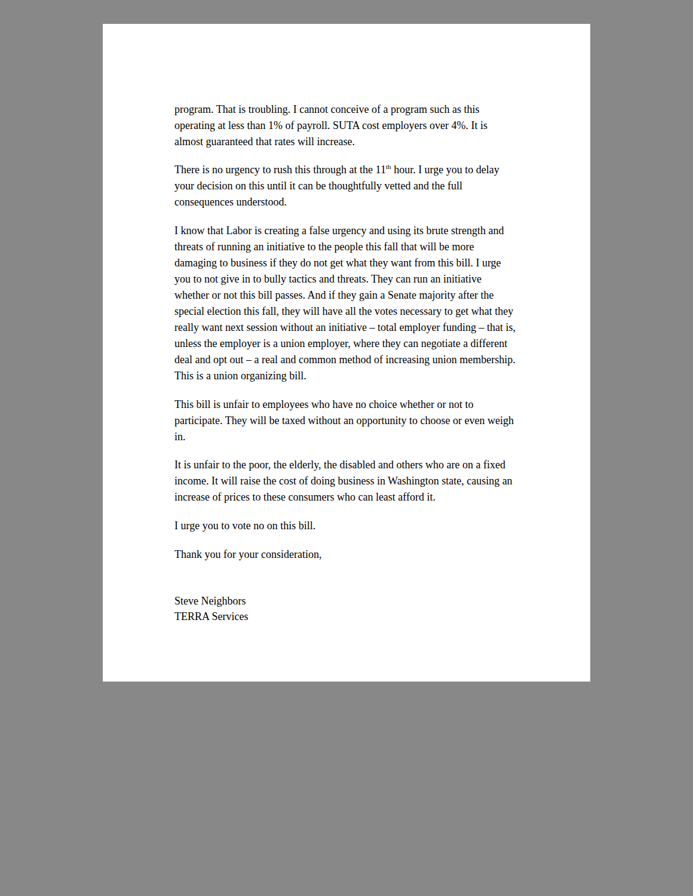program. That is troubling. I cannot conceive of a program such as this operating at less than 1% of payroll. SUTA cost employers over 4%. It is almost guaranteed that rates will increase.
There is no urgency to rush this through at the 11th hour. I urge you to delay your decision on this until it can be thoughtfully vetted and the full consequences understood.
I know that Labor is creating a false urgency and using its brute strength and threats of running an initiative to the people this fall that will be more damaging to business if they do not get what they want from this bill. I urge you to not give in to bully tactics and threats. They can run an initiative whether or not this bill passes. And if they gain a Senate majority after the special election this fall, they will have all the votes necessary to get what they really want next session without an initiative – total employer funding – that is, unless the employer is a union employer, where they can negotiate a different deal and opt out – a real and common method of increasing union membership. This is a union organizing bill.
This bill is unfair to employees who have no choice whether or not to participate. They will be taxed without an opportunity to choose or even weigh in.
It is unfair to the poor, the elderly, the disabled and others who are on a fixed income. It will raise the cost of doing business in Washington state, causing an increase of prices to these consumers who can least afford it.
I urge you to vote no on this bill.
Thank you for your consideration,
Steve Neighbors
TERRA Services